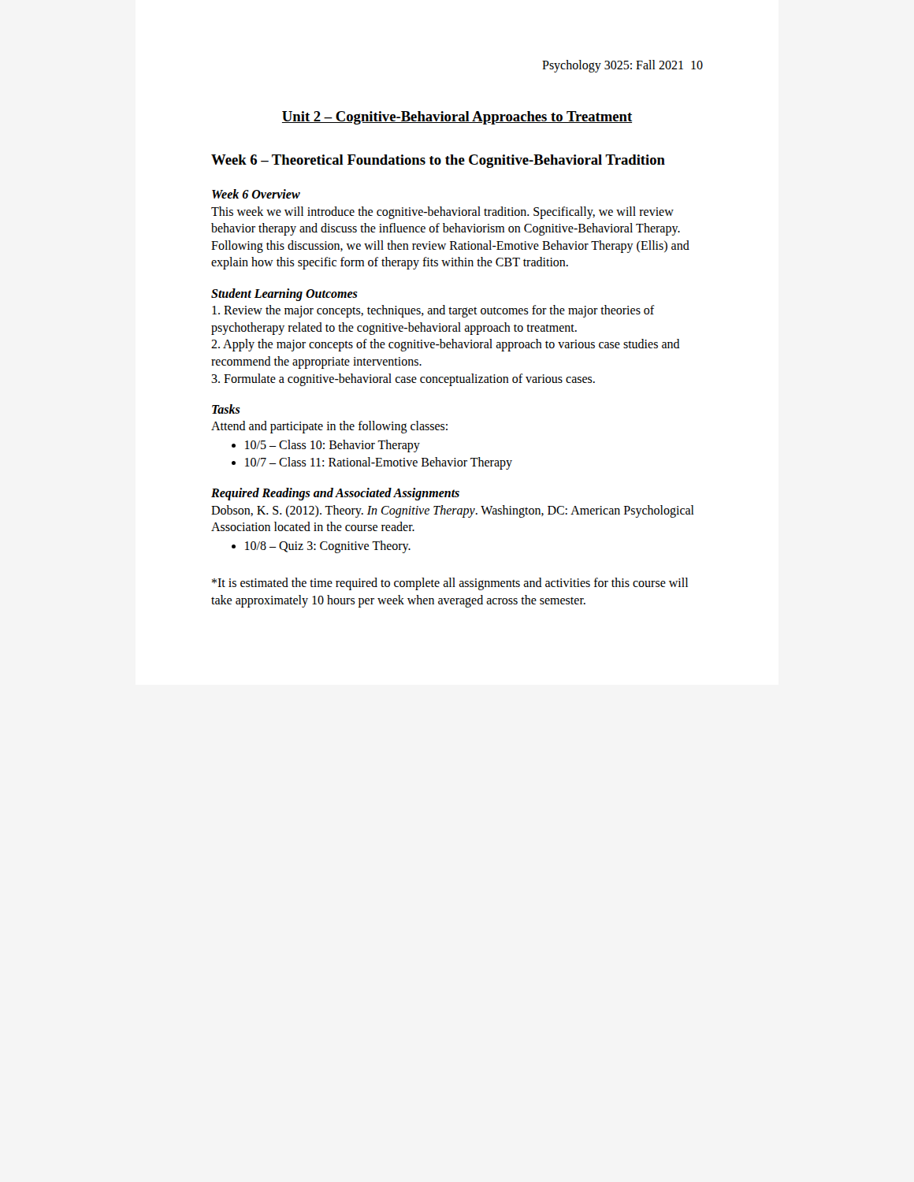Psychology 3025: Fall 2021 10
Unit 2 – Cognitive-Behavioral Approaches to Treatment
Week 6 – Theoretical Foundations to the Cognitive-Behavioral Tradition
Week 6 Overview
This week we will introduce the cognitive-behavioral tradition. Specifically, we will review behavior therapy and discuss the influence of behaviorism on Cognitive-Behavioral Therapy. Following this discussion, we will then review Rational-Emotive Behavior Therapy (Ellis) and explain how this specific form of therapy fits within the CBT tradition.
Student Learning Outcomes
1. Review the major concepts, techniques, and target outcomes for the major theories of psychotherapy related to the cognitive-behavioral approach to treatment.
2. Apply the major concepts of the cognitive-behavioral approach to various case studies and recommend the appropriate interventions.
3. Formulate a cognitive-behavioral case conceptualization of various cases.
Tasks
Attend and participate in the following classes:
10/5 – Class 10: Behavior Therapy
10/7 – Class 11: Rational-Emotive Behavior Therapy
Required Readings and Associated Assignments
Dobson, K. S. (2012). Theory. In Cognitive Therapy. Washington, DC: American Psychological Association located in the course reader.
10/8 – Quiz 3: Cognitive Theory.
*It is estimated the time required to complete all assignments and activities for this course will take approximately 10 hours per week when averaged across the semester.